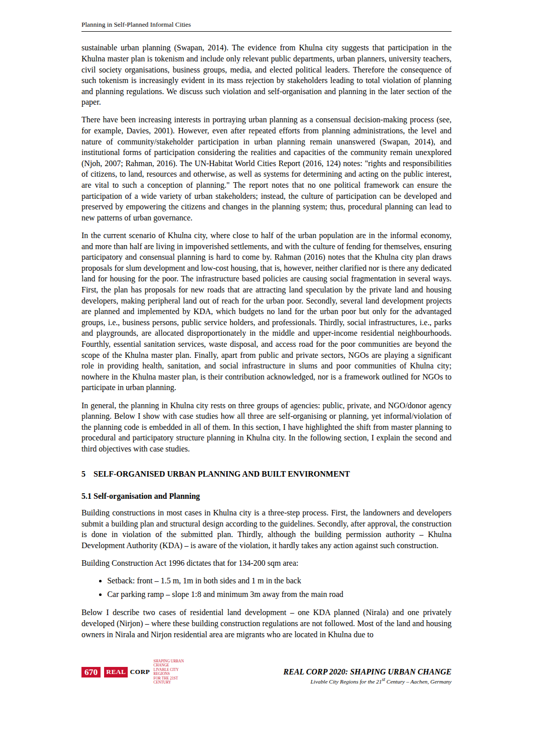Planning in Self-Planned Informal Cities
sustainable urban planning (Swapan, 2014). The evidence from Khulna city suggests that participation in the Khulna master plan is tokenism and include only relevant public departments, urban planners, university teachers, civil society organisations, business groups, media, and elected political leaders. Therefore the consequence of such tokenism is increasingly evident in its mass rejection by stakeholders leading to total violation of planning and planning regulations. We discuss such violation and self-organisation and planning in the later section of the paper.
There have been increasing interests in portraying urban planning as a consensual decision-making process (see, for example, Davies, 2001). However, even after repeated efforts from planning administrations, the level and nature of community/stakeholder participation in urban planning remain unanswered (Swapan, 2014), and institutional forms of participation considering the realities and capacities of the community remain unexplored (Njoh, 2007; Rahman, 2016). The UN-Habitat World Cities Report (2016, 124) notes: "rights and responsibilities of citizens, to land, resources and otherwise, as well as systems for determining and acting on the public interest, are vital to such a conception of planning." The report notes that no one political framework can ensure the participation of a wide variety of urban stakeholders; instead, the culture of participation can be developed and preserved by empowering the citizens and changes in the planning system; thus, procedural planning can lead to new patterns of urban governance.
In the current scenario of Khulna city, where close to half of the urban population are in the informal economy, and more than half are living in impoverished settlements, and with the culture of fending for themselves, ensuring participatory and consensual planning is hard to come by. Rahman (2016) notes that the Khulna city plan draws proposals for slum development and low-cost housing, that is, however, neither clarified nor is there any dedicated land for housing for the poor. The infrastructure based policies are causing social fragmentation in several ways. First, the plan has proposals for new roads that are attracting land speculation by the private land and housing developers, making peripheral land out of reach for the urban poor. Secondly, several land development projects are planned and implemented by KDA, which budgets no land for the urban poor but only for the advantaged groups, i.e., business persons, public service holders, and professionals. Thirdly, social infrastructures, i.e., parks and playgrounds, are allocated disproportionately in the middle and upper-income residential neighbourhoods. Fourthly, essential sanitation services, waste disposal, and access road for the poor communities are beyond the scope of the Khulna master plan. Finally, apart from public and private sectors, NGOs are playing a significant role in providing health, sanitation, and social infrastructure in slums and poor communities of Khulna city; nowhere in the Khulna master plan, is their contribution acknowledged, nor is a framework outlined for NGOs to participate in urban planning.
In general, the planning in Khulna city rests on three groups of agencies: public, private, and NGO/donor agency planning. Below I show with case studies how all three are self-organising or planning, yet informal/violation of the planning code is embedded in all of them. In this section, I have highlighted the shift from master planning to procedural and participatory structure planning in Khulna city. In the following section, I explain the second and third objectives with case studies.
5 Self-Organised Urban Planning and Built Environment
5.1 Self-organisation and Planning
Building constructions in most cases in Khulna city is a three-step process. First, the landowners and developers submit a building plan and structural design according to the guidelines. Secondly, after approval, the construction is done in violation of the submitted plan. Thirdly, although the building permission authority – Khulna Development Authority (KDA) – is aware of the violation, it hardly takes any action against such construction.
Building Construction Act 1996 dictates that for 134-200 sqm area:
Setback: front – 1.5 m, 1m in both sides and 1 m in the back
Car parking ramp – slope 1:8 and minimum 3m away from the main road
Below I describe two cases of residential land development – one KDA planned (Nirala) and one privately developed (Nirjon) – where these building construction regulations are not followed. Most of the land and housing owners in Nirala and Nirjon residential area are migrants who are located in Khulna due to
670 REAL CORP Shaping Urban Change
Livable City Regions
for the 21st Century
REAL CORP 2020: SHAPING URBAN CHANGE
Livable City Regions for the 21st Century – Aachen, Germany